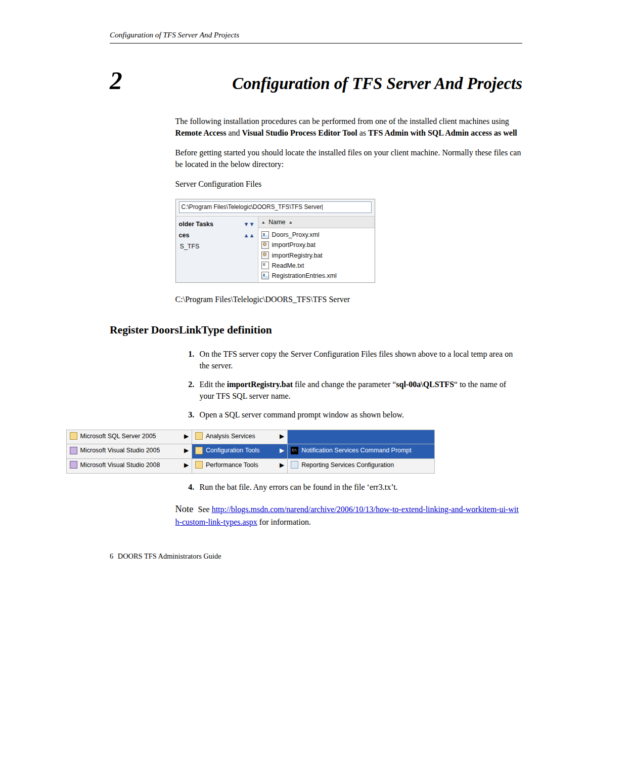Configuration of TFS Server And Projects
2
Configuration of TFS Server And Projects
The following installation procedures can be performed from one of the installed client machines using Remote Access and Visual Studio Process Editor Tool as TFS Admin with SQL Admin access as well
Before getting started you should locate the installed files on your client machine. Normally these files can be located in the below directory:
Server Configuration Files
C:\Program Files\Telelogic\DOORS_TFS\TFS Server
older Tasks▼▼
ces▲▲
S_TFS
▲Name▲
Doors_Proxy.xml
importProxy.bat
importRegistry.bat
ReadMe.txt
RegistrationEntries.xml
C:\Program Files\Telelogic\DOORS_TFS\TFS Server
Register DoorsLinkType definition
On the TFS server copy the Server Configuration Files files shown above to a local temp area on the server.
Edit the importRegistry.bat file and change the parameter “sql-00a\QLSTFS“ to the name of your TFS SQL server name.
Open a SQL server command prompt window as shown below.
| Microsoft SQL Server 2005 ▶ | Analysis Services ▶ | |
| Microsoft Visual Studio 2005 ▶ | Configuration Tools ▶ | Notification Services Command Prompt |
| Microsoft Visual Studio 2008 ▶ | Performance Tools ▶ | Reporting Services Configuration |
Run the bat file. Any errors can be found in the file ‘err3.tx’t.
Note See http://blogs.msdn.com/narend/archive/2006/10/13/how-to-extend-linking-and-workitem-ui-with-custom-link-types.aspx for information.
6 DOORS TFS Administrators Guide